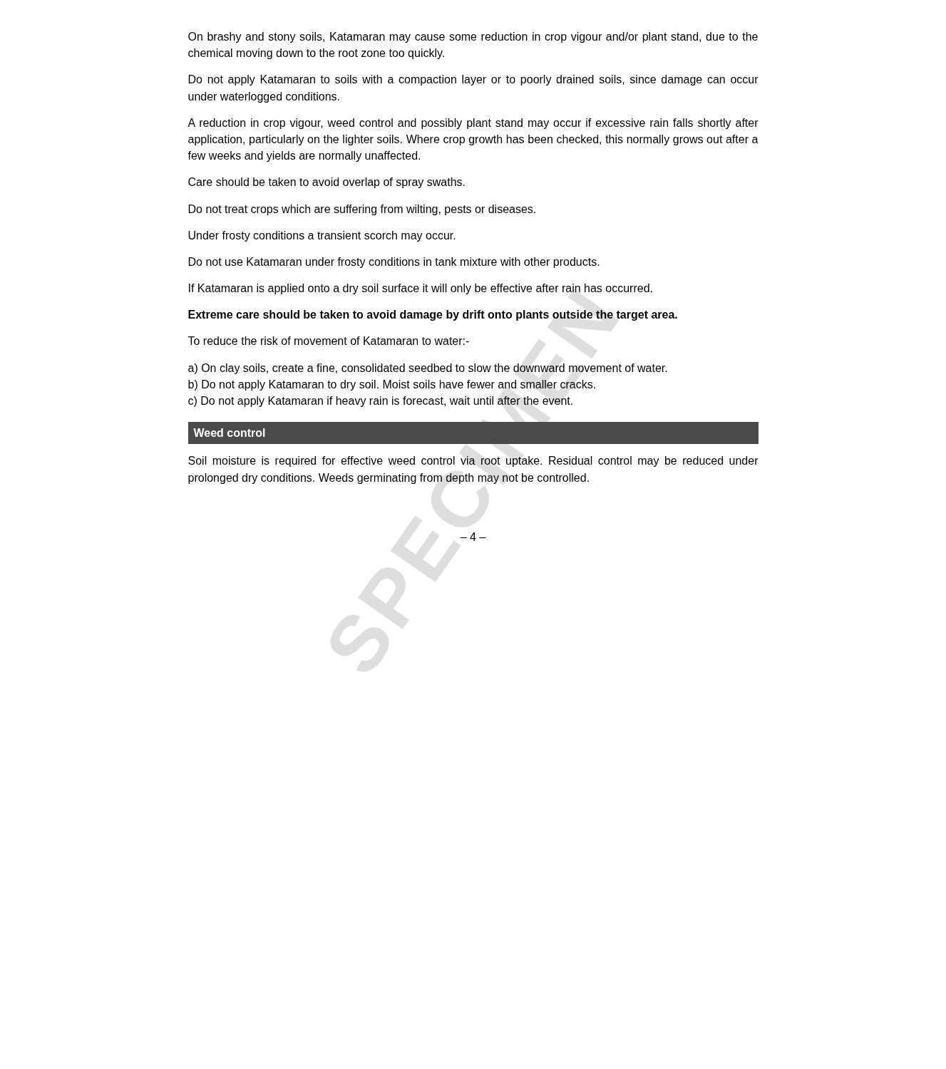SPECIMEN
On brashy and stony soils, Katamaran may cause some reduction in crop vigour and/or plant stand, due to the chemical moving down to the root zone too quickly.
Do not apply Katamaran to soils with a compaction layer or to poorly drained soils, since damage can occur under waterlogged conditions.
A reduction in crop vigour, weed control and possibly plant stand may occur if excessive rain falls shortly after application, particularly on the lighter soils. Where crop growth has been checked, this normally grows out after a few weeks and yields are normally unaffected.
Care should be taken to avoid overlap of spray swaths.
Do not treat crops which are suffering from wilting, pests or diseases.
Under frosty conditions a transient scorch may occur.
Do not use Katamaran under frosty conditions in tank mixture with other products.
If Katamaran is applied onto a dry soil surface it will only be effective after rain has occurred.
Extreme care should be taken to avoid damage by drift onto plants outside the target area.
To reduce the risk of movement of Katamaran to water:-
a) On clay soils, create a fine, consolidated seedbed to slow the downward movement of water.
b) Do not apply Katamaran to dry soil. Moist soils have fewer and smaller cracks.
c) Do not apply Katamaran if heavy rain is forecast, wait until after the event.
Weed control
Soil moisture is required for effective weed control via root uptake. Residual control may be reduced under prolonged dry conditions. Weeds germinating from depth may not be controlled.
– 4 –